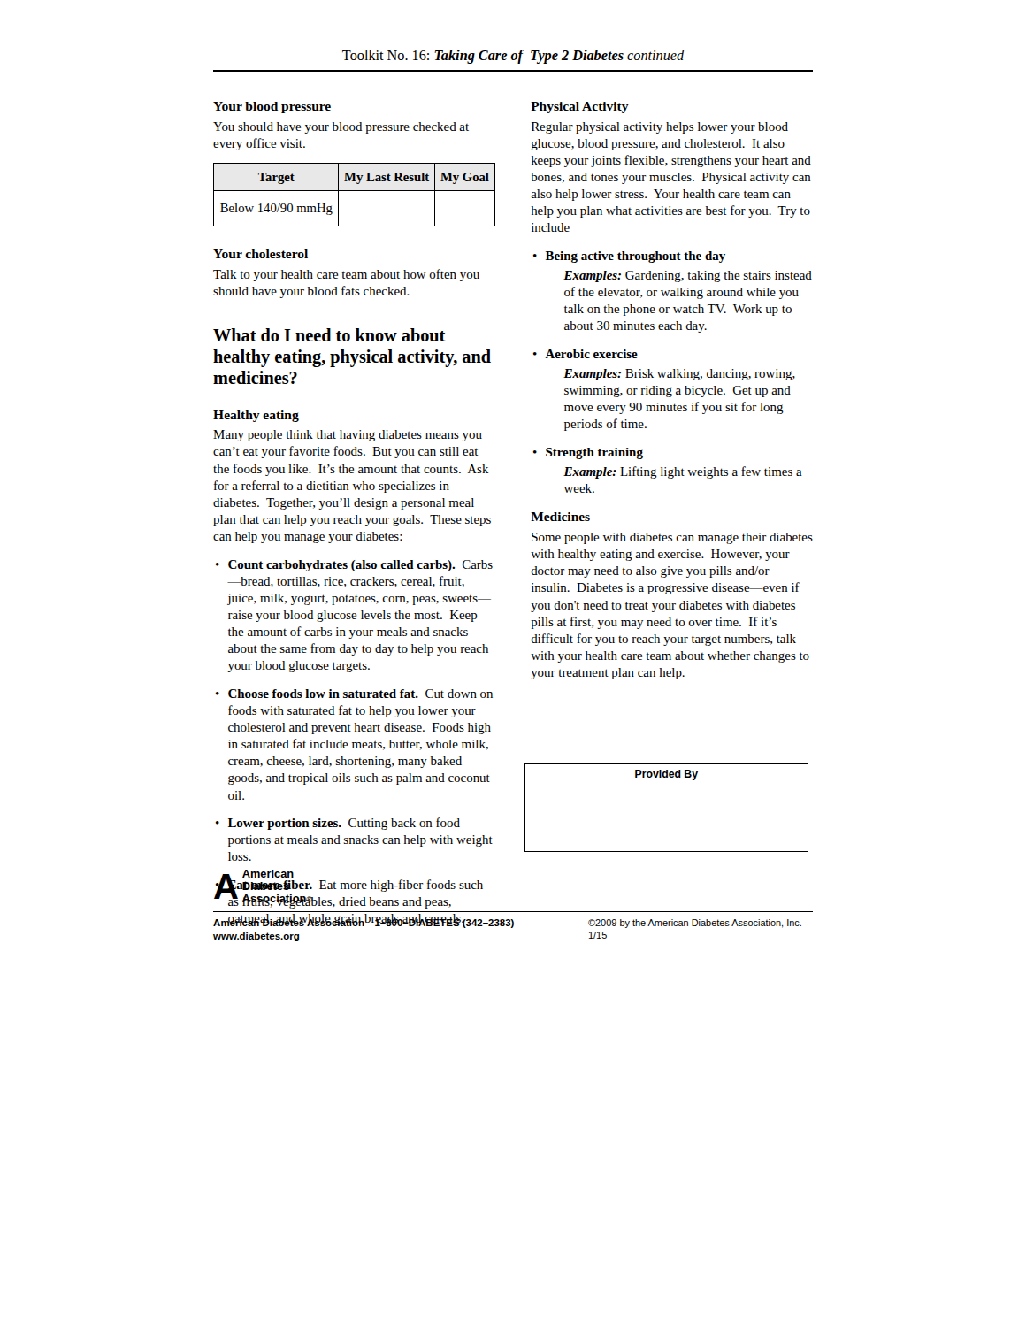Toolkit No. 16: Taking Care of Type 2 Diabetes continued
Your blood pressure
You should have your blood pressure checked at every office visit.
| Target | My Last Result | My Goal |
| --- | --- | --- |
| Below 140/90 mmHg | | |
Your cholesterol
Talk to your health care team about how often you should have your blood fats checked.
What do I need to know about healthy eating, physical activity, and medicines?
Healthy eating
Many people think that having diabetes means you can’t eat your favorite foods. But you can still eat the foods you like. It’s the amount that counts. Ask for a referral to a dietitian who specializes in diabetes. Together, you’ll design a personal meal plan that can help you reach your goals. These steps can help you manage your diabetes:
Count carbohydrates (also called carbs). Carbs—bread, tortillas, rice, crackers, cereal, fruit, juice, milk, yogurt, potatoes, corn, peas, sweets—raise your blood glucose levels the most. Keep the amount of carbs in your meals and snacks about the same from day to day to help you reach your blood glucose targets.
Choose foods low in saturated fat. Cut down on foods with saturated fat to help you lower your cholesterol and prevent heart disease. Foods high in saturated fat include meats, butter, whole milk, cream, cheese, lard, shortening, many baked goods, and tropical oils such as palm and coconut oil.
Lower portion sizes. Cutting back on food portions at meals and snacks can help with weight loss.
Eat more fiber. Eat more high-fiber foods such as fruits, vegetables, dried beans and peas, oatmeal, and whole grain breads and cereals.
Physical Activity
Regular physical activity helps lower your blood glucose, blood pressure, and cholesterol. It also keeps your joints flexible, strengthens your heart and bones, and tones your muscles. Physical activity can also help lower stress. Your health care team can help you plan what activities are best for you. Try to include
Being active throughout the day
Examples: Gardening, taking the stairs instead of the elevator, or walking around while you talk on the phone or watch TV. Work up to about 30 minutes each day.
Aerobic exercise
Examples: Brisk walking, dancing, rowing, swimming, or riding a bicycle. Get up and move every 90 minutes if you sit for long periods of time.
Strength training
Example: Lifting light weights a few times a week.
Medicines
Some people with diabetes can manage their diabetes with healthy eating and exercise. However, your doctor may need to also give you pills and/or insulin. Diabetes is a progressive disease—even if you don't need to treat your diabetes with diabetes pills at first, you may need to over time. If it’s difficult for you to reach your target numbers, talk with your health care team about whether changes to your treatment plan can help.
Provided By
A
American
Diabetes
Association®
American Diabetes Association 1–800–DIABETES (342–2383) www.diabetes.org
©2009 by the American Diabetes Association, Inc. 1/15